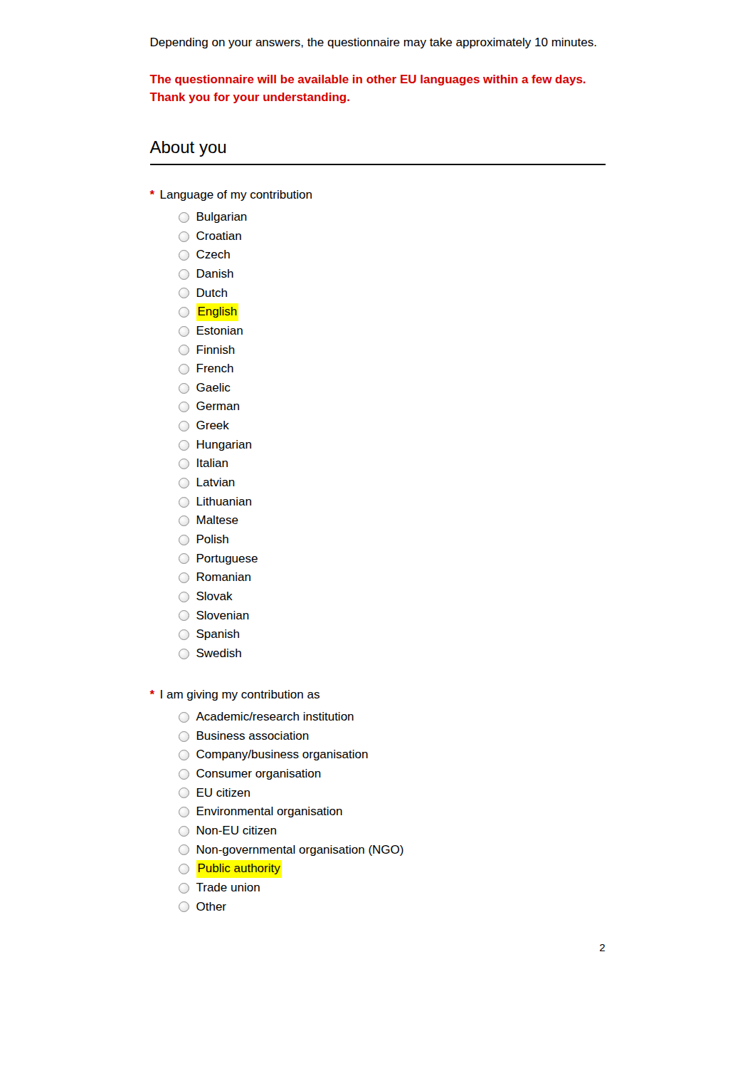Depending on your answers, the questionnaire may take approximately 10 minutes.
The questionnaire will be available in other EU languages within a few days. Thank you for your understanding.
About you
*Language of my contribution
Bulgarian
Croatian
Czech
Danish
Dutch
English
Estonian
Finnish
French
Gaelic
German
Greek
Hungarian
Italian
Latvian
Lithuanian
Maltese
Polish
Portuguese
Romanian
Slovak
Slovenian
Spanish
Swedish
*I am giving my contribution as
Academic/research institution
Business association
Company/business organisation
Consumer organisation
EU citizen
Environmental organisation
Non-EU citizen
Non-governmental organisation (NGO)
Public authority
Trade union
Other
2